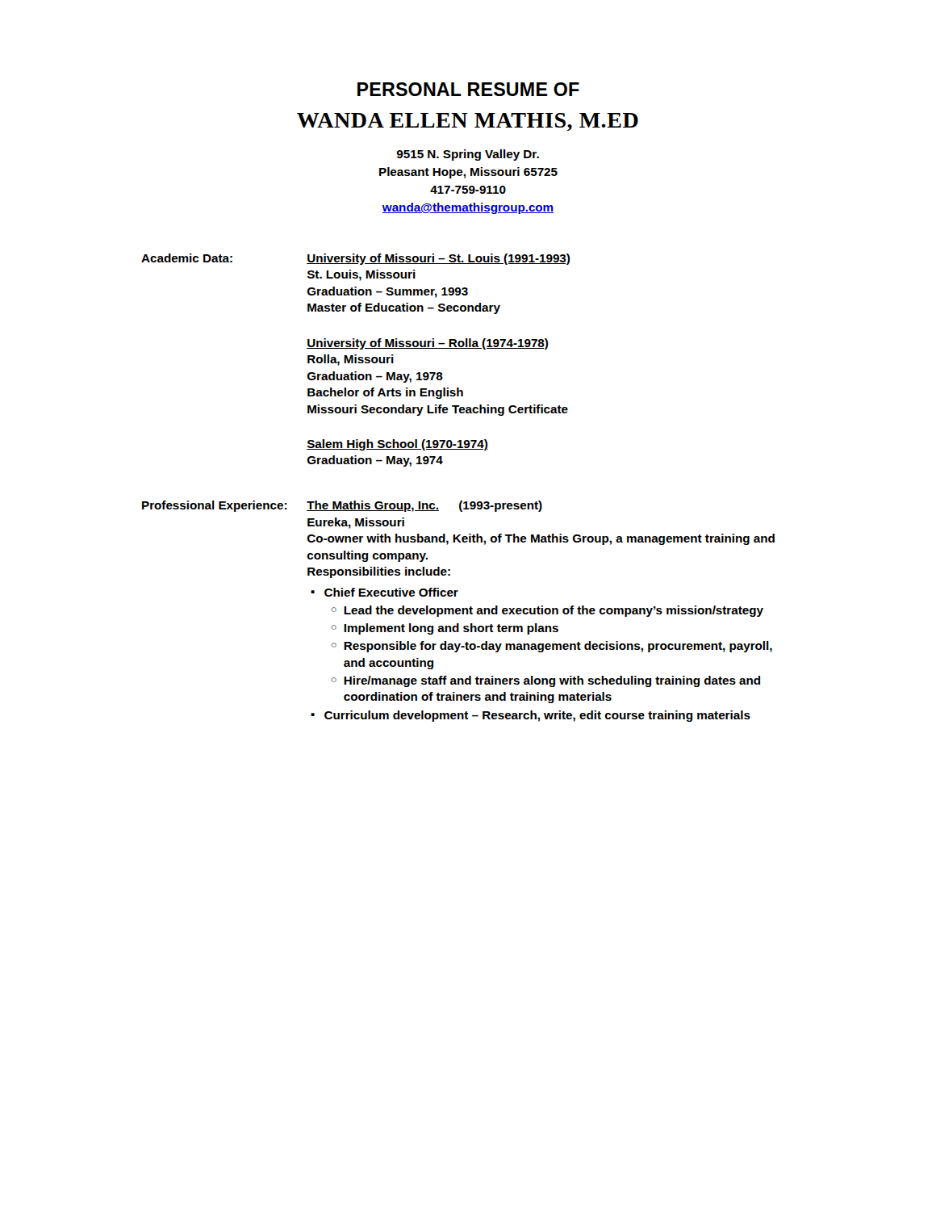PERSONAL RESUME OF
WANDA ELLEN MATHIS, M.ED
9515 N. Spring Valley Dr.
Pleasant Hope, Missouri 65725
417-759-9110
wanda@themathisgroup.com
Academic Data:
University of Missouri – St. Louis (1991-1993)
St. Louis, Missouri
Graduation – Summer, 1993
Master of Education – Secondary
University of Missouri – Rolla (1974-1978)
Rolla, Missouri
Graduation – May, 1978
Bachelor of Arts in English
Missouri Secondary Life Teaching Certificate
Salem High School (1970-1974)
Graduation – May, 1974
Professional Experience:
The Mathis Group, Inc.(1993-present)
Eureka, Missouri
Co-owner with husband, Keith, of The Mathis Group, a management training and consulting company.
Responsibilities include:
Chief Executive Officer
Lead the development and execution of the company’s mission/strategy
Implement long and short term plans
Responsible for day-to-day management decisions, procurement, payroll, and accounting
Hire/manage staff and trainers along with scheduling training dates and coordination of trainers and training materials
Curriculum development – Research, write, edit course training materials